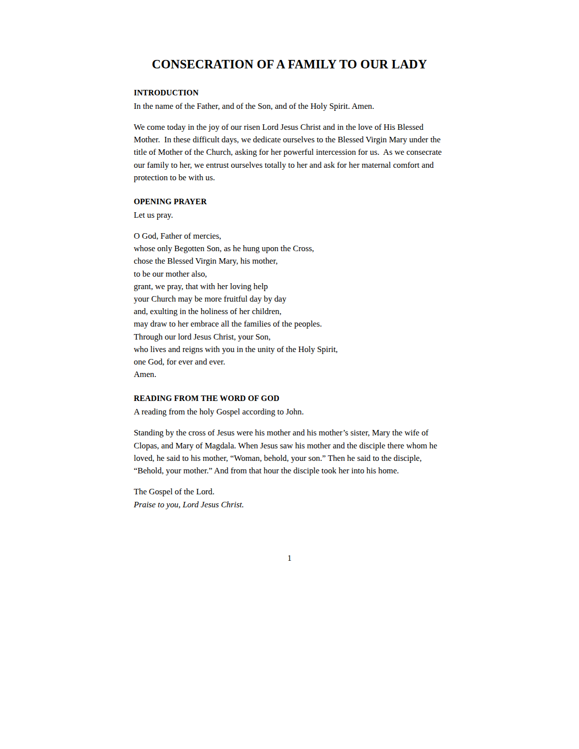CONSECRATION OF A FAMILY TO OUR LADY
INTRODUCTION
In the name of the Father, and of the Son, and of the Holy Spirit. Amen.
We come today in the joy of our risen Lord Jesus Christ and in the love of His Blessed Mother. In these difficult days, we dedicate ourselves to the Blessed Virgin Mary under the title of Mother of the Church, asking for her powerful intercession for us. As we consecrate our family to her, we entrust ourselves totally to her and ask for her maternal comfort and protection to be with us.
OPENING PRAYER
Let us pray.
O God, Father of mercies, whose only Begotten Son, as he hung upon the Cross, chose the Blessed Virgin Mary, his mother, to be our mother also, grant, we pray, that with her loving help your Church may be more fruitful day by day and, exulting in the holiness of her children, may draw to her embrace all the families of the peoples. Through our lord Jesus Christ, your Son, who lives and reigns with you in the unity of the Holy Spirit, one God, for ever and ever. Amen.
READING FROM THE WORD OF GOD
A reading from the holy Gospel according to John.
Standing by the cross of Jesus were his mother and his mother’s sister, Mary the wife of Clopas, and Mary of Magdala. When Jesus saw his mother and the disciple there whom he loved, he said to his mother, “Woman, behold, your son.” Then he said to the disciple, “Behold, your mother.” And from that hour the disciple took her into his home.
The Gospel of the Lord.
Praise to you, Lord Jesus Christ.
1